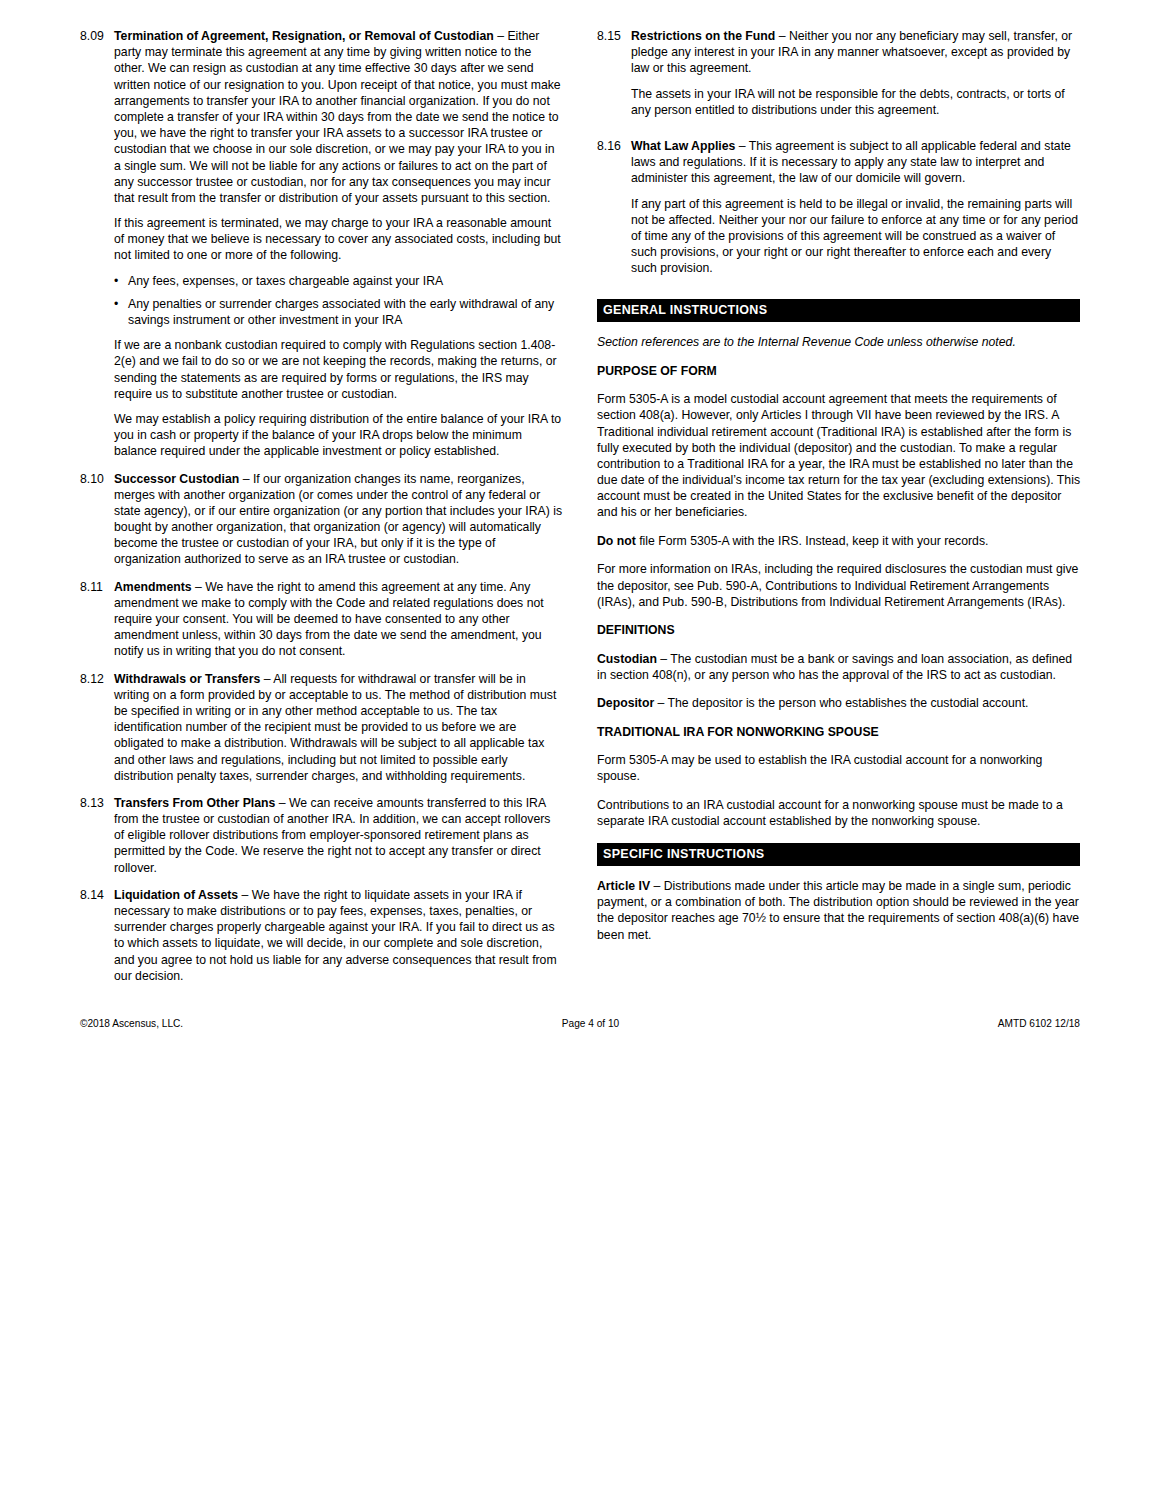8.09
Termination of Agreement, Resignation, or Removal of Custodian – Either party may terminate this agreement at any time by giving written notice to the other. We can resign as custodian at any time effective 30 days after we send written notice of our resignation to you. Upon receipt of that notice, you must make arrangements to transfer your IRA to another financial organization. If you do not complete a transfer of your IRA within 30 days from the date we send the notice to you, we have the right to transfer your IRA assets to a successor IRA trustee or custodian that we choose in our sole discretion, or we may pay your IRA to you in a single sum. We will not be liable for any actions or failures to act on the part of any successor trustee or custodian, nor for any tax consequences you may incur that result from the transfer or distribution of your assets pursuant to this section.
If this agreement is terminated, we may charge to your IRA a reasonable amount of money that we believe is necessary to cover any associated costs, including but not limited to one or more of the following.
Any fees, expenses, or taxes chargeable against your IRA
Any penalties or surrender charges associated with the early withdrawal of any savings instrument or other investment in your IRA
If we are a nonbank custodian required to comply with Regulations section 1.408-2(e) and we fail to do so or we are not keeping the records, making the returns, or sending the statements as are required by forms or regulations, the IRS may require us to substitute another trustee or custodian.
We may establish a policy requiring distribution of the entire balance of your IRA to you in cash or property if the balance of your IRA drops below the minimum balance required under the applicable investment or policy established.
8.10
Successor Custodian – If our organization changes its name, reorganizes, merges with another organization (or comes under the control of any federal or state agency), or if our entire organization (or any portion that includes your IRA) is bought by another organization, that organization (or agency) will automatically become the trustee or custodian of your IRA, but only if it is the type of organization authorized to serve as an IRA trustee or custodian.
8.11
Amendments – We have the right to amend this agreement at any time. Any amendment we make to comply with the Code and related regulations does not require your consent. You will be deemed to have consented to any other amendment unless, within 30 days from the date we send the amendment, you notify us in writing that you do not consent.
8.12
Withdrawals or Transfers – All requests for withdrawal or transfer will be in writing on a form provided by or acceptable to us. The method of distribution must be specified in writing or in any other method acceptable to us. The tax identification number of the recipient must be provided to us before we are obligated to make a distribution. Withdrawals will be subject to all applicable tax and other laws and regulations, including but not limited to possible early distribution penalty taxes, surrender charges, and withholding requirements.
8.13
Transfers From Other Plans – We can receive amounts transferred to this IRA from the trustee or custodian of another IRA. In addition, we can accept rollovers of eligible rollover distributions from employer-sponsored retirement plans as permitted by the Code. We reserve the right not to accept any transfer or direct rollover.
8.14
Liquidation of Assets – We have the right to liquidate assets in your IRA if necessary to make distributions or to pay fees, expenses, taxes, penalties, or surrender charges properly chargeable against your IRA. If you fail to direct us as to which assets to liquidate, we will decide, in our complete and sole discretion, and you agree to not hold us liable for any adverse consequences that result from our decision.
8.15
Restrictions on the Fund – Neither you nor any beneficiary may sell, transfer, or pledge any interest in your IRA in any manner whatsoever, except as provided by law or this agreement.
The assets in your IRA will not be responsible for the debts, contracts, or torts of any person entitled to distributions under this agreement.
8.16
What Law Applies – This agreement is subject to all applicable federal and state laws and regulations. If it is necessary to apply any state law to interpret and administer this agreement, the law of our domicile will govern.
If any part of this agreement is held to be illegal or invalid, the remaining parts will not be affected. Neither your nor our failure to enforce at any time or for any period of time any of the provisions of this agreement will be construed as a waiver of such provisions, or your right or our right thereafter to enforce each and every such provision.
GENERAL INSTRUCTIONS
Section references are to the Internal Revenue Code unless otherwise noted.
PURPOSE OF FORM
Form 5305-A is a model custodial account agreement that meets the requirements of section 408(a). However, only Articles I through VII have been reviewed by the IRS. A Traditional individual retirement account (Traditional IRA) is established after the form is fully executed by both the individual (depositor) and the custodian. To make a regular contribution to a Traditional IRA for a year, the IRA must be established no later than the due date of the individual’s income tax return for the tax year (excluding extensions). This account must be created in the United States for the exclusive benefit of the depositor and his or her beneficiaries.
Do not file Form 5305-A with the IRS. Instead, keep it with your records.
For more information on IRAs, including the required disclosures the custodian must give the depositor, see Pub. 590-A, Contributions to Individual Retirement Arrangements (IRAs), and Pub. 590-B, Distributions from Individual Retirement Arrangements (IRAs).
DEFINITIONS
Custodian – The custodian must be a bank or savings and loan association, as defined in section 408(n), or any person who has the approval of the IRS to act as custodian.
Depositor – The depositor is the person who establishes the custodial account.
TRADITIONAL IRA FOR NONWORKING SPOUSE
Form 5305-A may be used to establish the IRA custodial account for a nonworking spouse.
Contributions to an IRA custodial account for a nonworking spouse must be made to a separate IRA custodial account established by the nonworking spouse.
SPECIFIC INSTRUCTIONS
Article IV – Distributions made under this article may be made in a single sum, periodic payment, or a combination of both. The distribution option should be reviewed in the year the depositor reaches age 70½ to ensure that the requirements of section 408(a)(6) have been met.
©2018 Ascensus, LLC.
Page 4 of 10
AMTD 6102 12/18